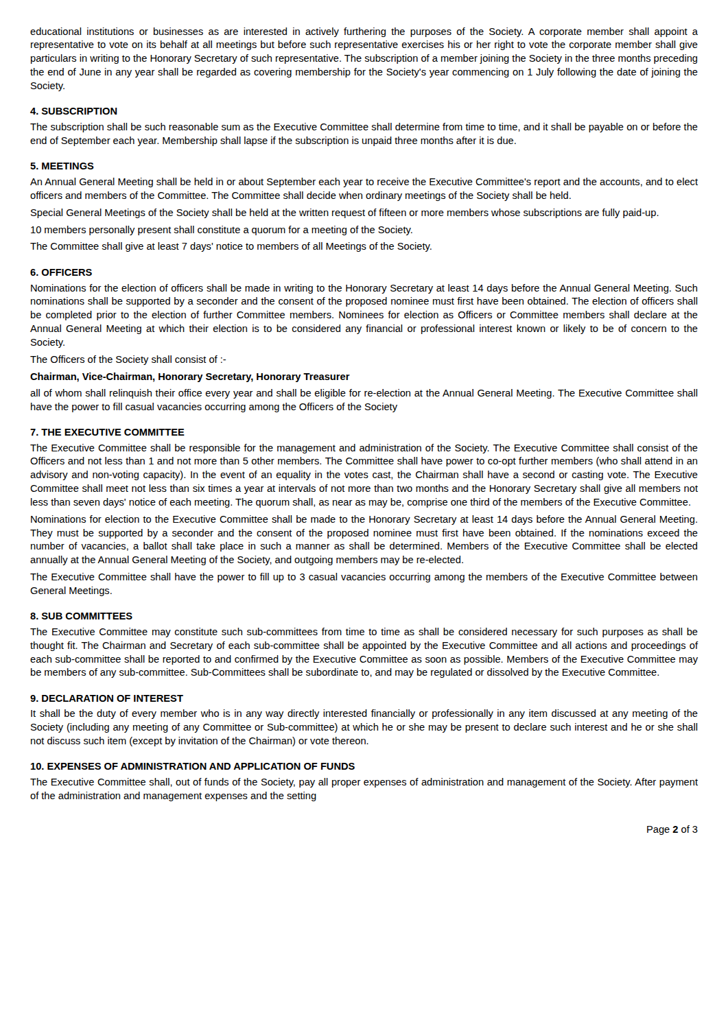educational institutions or businesses as are interested in actively furthering the purposes of the Society. A corporate member shall appoint a representative to vote on its behalf at all meetings but before such representative exercises his or her right to vote the corporate member shall give particulars in writing to the Honorary Secretary of such representative. The subscription of a member joining the Society in the three months preceding the end of June in any year shall be regarded as covering membership for the Society's year commencing on 1 July following the date of joining the Society.
4. SUBSCRIPTION
The subscription shall be such reasonable sum as the Executive Committee shall determine from time to time, and it shall be payable on or before the end of September each year. Membership shall lapse if the subscription is unpaid three months after it is due.
5. MEETINGS
An Annual General Meeting shall be held in or about September each year to receive the Executive Committee's report and the accounts, and to elect officers and members of the Committee. The Committee shall decide when ordinary meetings of the Society shall be held.
Special General Meetings of the Society shall be held at the written request of fifteen or more members whose subscriptions are fully paid-up.
10 members personally present shall constitute a quorum for a meeting of the Society.
The Committee shall give at least 7 days' notice to members of all Meetings of the Society.
6. OFFICERS
Nominations for the election of officers shall be made in writing to the Honorary Secretary at least 14 days before the Annual General Meeting. Such nominations shall be supported by a seconder and the consent of the proposed nominee must first have been obtained. The election of officers shall be completed prior to the election of further Committee members. Nominees for election as Officers or Committee members shall declare at the Annual General Meeting at which their election is to be considered any financial or professional interest known or likely to be of concern to the Society.
The Officers of the Society shall consist of :-
Chairman, Vice-Chairman, Honorary Secretary, Honorary Treasurer
all of whom shall relinquish their office every year and shall be eligible for re-election at the Annual General Meeting. The Executive Committee shall have the power to fill casual vacancies occurring among the Officers of the Society
7. THE EXECUTIVE COMMITTEE
The Executive Committee shall be responsible for the management and administration of the Society. The Executive Committee shall consist of the Officers and not less than 1 and not more than 5 other members. The Committee shall have power to co-opt further members (who shall attend in an advisory and non-voting capacity). In the event of an equality in the votes cast, the Chairman shall have a second or casting vote. The Executive Committee shall meet not less than six times a year at intervals of not more than two months and the Honorary Secretary shall give all members not less than seven days' notice of each meeting. The quorum shall, as near as may be, comprise one third of the members of the Executive Committee.
Nominations for election to the Executive Committee shall be made to the Honorary Secretary at least 14 days before the Annual General Meeting. They must be supported by a seconder and the consent of the proposed nominee must first have been obtained. If the nominations exceed the number of vacancies, a ballot shall take place in such a manner as shall be determined. Members of the Executive Committee shall be elected annually at the Annual General Meeting of the Society, and outgoing members may be re-elected.
The Executive Committee shall have the power to fill up to 3 casual vacancies occurring among the members of the Executive Committee between General Meetings.
8. SUB COMMITTEES
The Executive Committee may constitute such sub-committees from time to time as shall be considered necessary for such purposes as shall be thought fit. The Chairman and Secretary of each sub-committee shall be appointed by the Executive Committee and all actions and proceedings of each sub-committee shall be reported to and confirmed by the Executive Committee as soon as possible. Members of the Executive Committee may be members of any sub-committee. Sub-Committees shall be subordinate to, and may be regulated or dissolved by the Executive Committee.
9. DECLARATION OF INTEREST
It shall be the duty of every member who is in any way directly interested financially or professionally in any item discussed at any meeting of the Society (including any meeting of any Committee or Sub-committee) at which he or she may be present to declare such interest and he or she shall not discuss such item (except by invitation of the Chairman) or vote thereon.
10. EXPENSES OF ADMINISTRATION AND APPLICATION OF FUNDS
The Executive Committee shall, out of funds of the Society, pay all proper expenses of administration and management of the Society. After payment of the administration and management expenses and the setting
Page 2 of 3